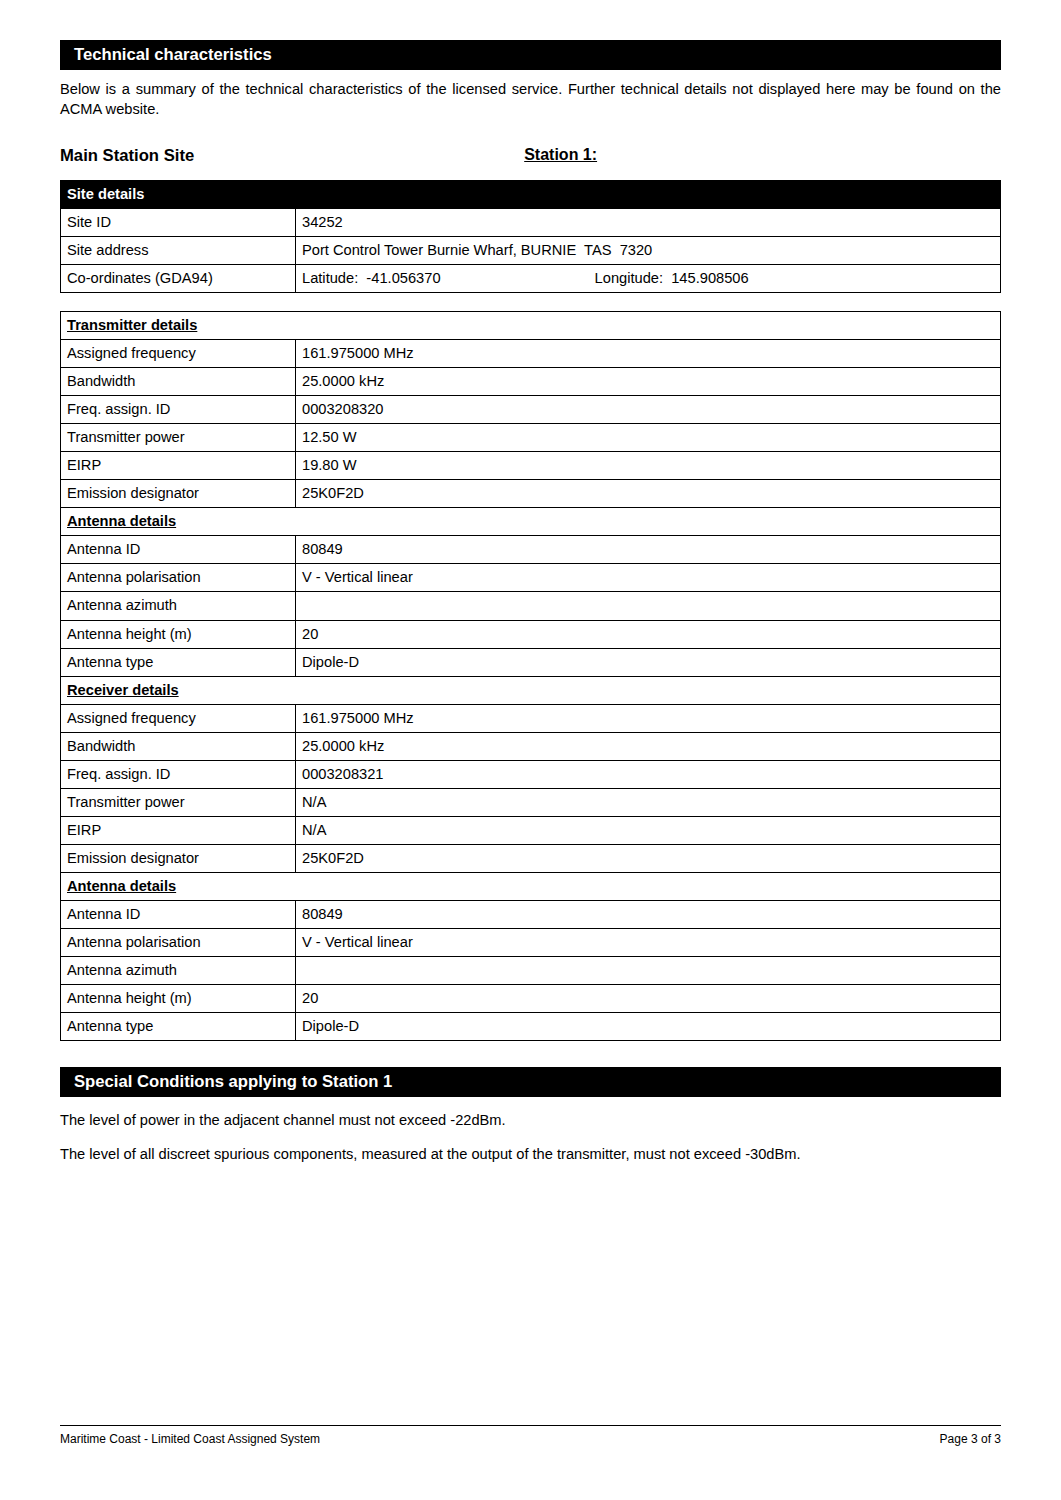Technical characteristics
Below is a summary of the technical characteristics of the licensed service. Further technical details not displayed here may be found on the ACMA website.
Main Station Site Station 1:
| Site details |
| Site ID | 34252 |
| Site address | Port Control Tower Burnie Wharf, BURNIE TAS 7320 |
| Co-ordinates (GDA94) | Latitude: -41.056370 Longitude: 145.908506 |
| Transmitter details |
| Assigned frequency | 161.975000 MHz |
| Bandwidth | 25.0000 kHz |
| Freq. assign. ID | 0003208320 |
| Transmitter power | 12.50 W |
| EIRP | 19.80 W |
| Emission designator | 25K0F2D |
| Antenna details |
| Antenna ID | 80849 |
| Antenna polarisation | V - Vertical linear |
| Antenna azimuth | |
| Antenna height (m) | 20 |
| Antenna type | Dipole-D |
| Receiver details |
| Assigned frequency | 161.975000 MHz |
| Bandwidth | 25.0000 kHz |
| Freq. assign. ID | 0003208321 |
| Transmitter power | N/A |
| EIRP | N/A |
| Emission designator | 25K0F2D |
| Antenna details |
| Antenna ID | 80849 |
| Antenna polarisation | V - Vertical linear |
| Antenna azimuth | |
| Antenna height (m) | 20 |
| Antenna type | Dipole-D |
Special Conditions applying to Station 1
The level of power in the adjacent channel must not exceed -22dBm.
The level of all discreet spurious components, measured at the output of the transmitter, must not exceed -30dBm.
Maritime Coast - Limited Coast Assigned System Page 3 of 3